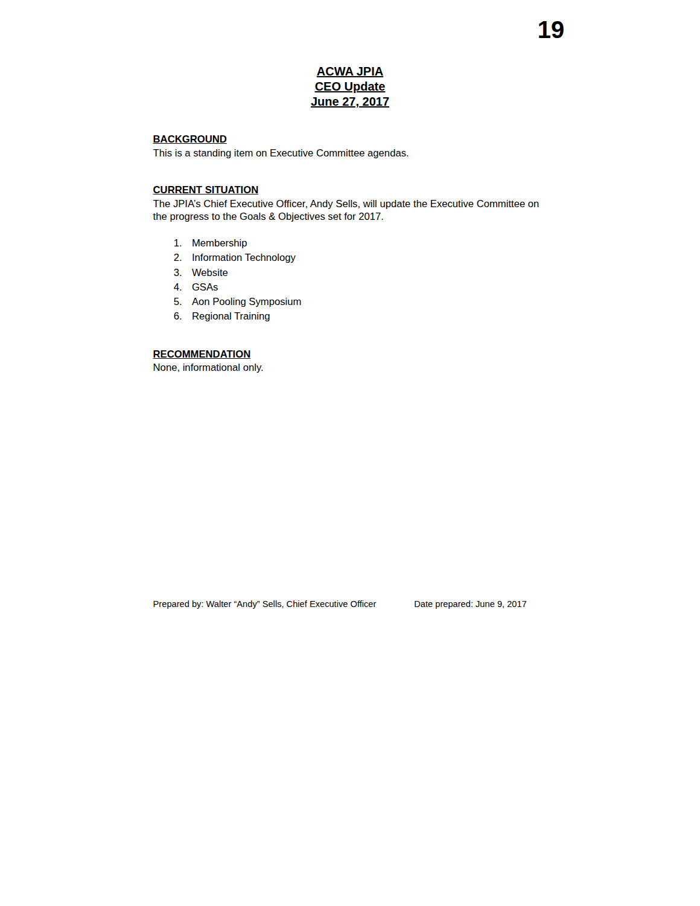19
ACWA JPIA CEO Update June 27, 2017
BACKGROUND
This is a standing item on Executive Committee agendas.
CURRENT SITUATION
The JPIA’s Chief Executive Officer, Andy Sells, will update the Executive Committee on the progress to the Goals & Objectives set for 2017.
Membership
Information Technology
Website
GSAs
Aon Pooling Symposium
Regional Training
RECOMMENDATION
None, informational only.
Prepared by: Walter “Andy” Sells, Chief Executive Officer
Date prepared: June 9, 2017